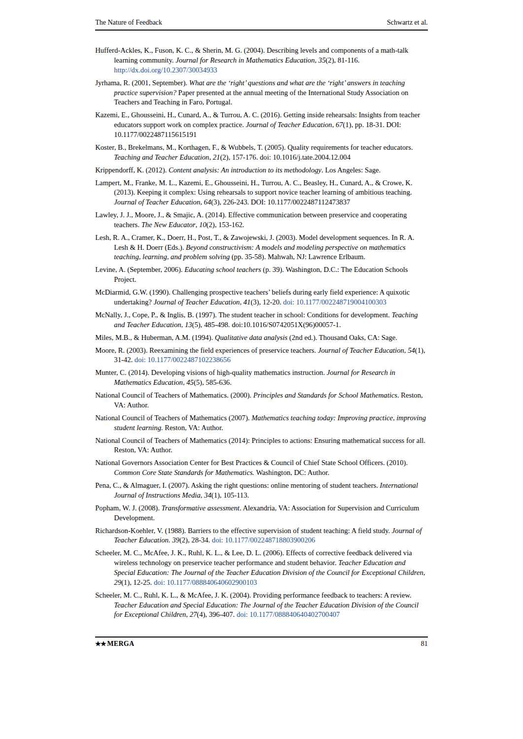The Nature of Feedback Schwartz et al.
Hufferd-Ackles, K., Fuson, K. C., & Sherin, M. G. (2004). Describing levels and components of a math-talk learning community. Journal for Research in Mathematics Education, 35(2), 81-116. http://dx.doi.org/10.2307/30034933
Jyrhama, R. (2001, September). What are the ‘right’ questions and what are the ‘right’ answers in teaching practice supervision? Paper presented at the annual meeting of the International Study Association on Teachers and Teaching in Faro, Portugal.
Kazemi, E., Ghousseini, H., Cunard, A., & Turrou, A. C. (2016). Getting inside rehearsals: Insights from teacher educators support work on complex practice. Journal of Teacher Education, 67(1), pp. 18-31. DOI: 10.1177/0022487115615191
Koster, B., Brekelmans, M., Korthagen, F., & Wubbels, T. (2005). Quality requirements for teacher educators. Teaching and Teacher Education, 21(2), 157-176. doi: 10.1016/j.tate.2004.12.004
Krippendorff, K. (2012). Content analysis: An introduction to its methodology. Los Angeles: Sage.
Lampert, M., Franke, M. L., Kazemi, E., Ghousseini, H., Turrou, A. C., Beasley, H., Cunard, A., & Crowe, K. (2013). Keeping it complex: Using rehearsals to support novice teacher learning of ambitious teaching. Journal of Teacher Education, 64(3), 226-243. DOI: 10.1177/0022487112473837
Lawley, J. J., Moore, J., & Smajic, A. (2014). Effective communication between preservice and cooperating teachers. The New Educator, 10(2), 153-162.
Lesh, R. A., Cramer, K., Doerr, H., Post, T., & Zawojewski, J. (2003). Model development sequences. In R. A. Lesh & H. Doerr (Eds.). Beyond constructivism: A models and modeling perspective on mathematics teaching, learning, and problem solving (pp. 35-58). Mahwah, NJ: Lawrence Erlbaum.
Levine, A. (September, 2006). Educating school teachers (p. 39). Washington, D.C.: The Education Schools Project.
McDiarmid, G.W. (1990). Challenging prospective teachers’ beliefs during early field experience: A quixotic undertaking? Journal of Teacher Education, 41(3), 12-20. doi: 10.1177/002248719004100303
McNally, J., Cope, P., & Inglis, B. (1997). The student teacher in school: Conditions for development. Teaching and Teacher Education, 13(5), 485-498. doi:10.1016/S0742051X(96)00057-1.
Miles, M.B., & Huberman, A.M. (1994). Qualitative data analysis (2nd ed.). Thousand Oaks, CA: Sage.
Moore, R. (2003). Reexamining the field experiences of preservice teachers. Journal of Teacher Education, 54(1), 31-42. doi: 10.1177/0022487102238656
Munter, C. (2014). Developing visions of high-quality mathematics instruction. Journal for Research in Mathematics Education, 45(5), 585-636.
National Council of Teachers of Mathematics. (2000). Principles and Standards for School Mathematics. Reston, VA: Author.
National Council of Teachers of Mathematics (2007). Mathematics teaching today: Improving practice, improving student learning. Reston, VA: Author.
National Council of Teachers of Mathematics (2014): Principles to actions: Ensuring mathematical success for all. Reston, VA: Author.
National Governors Association Center for Best Practices & Council of Chief State School Officers. (2010). Common Core State Standards for Mathematics. Washington, DC: Author.
Pena, C., & Almaguer, I. (2007). Asking the right questions: online mentoring of student teachers. International Journal of Instructions Media, 34(1), 105-113.
Popham, W. J. (2008). Transformative assessment. Alexandria, VA: Association for Supervision and Curriculum Development.
Richardson-Koehler, V. (1988). Barriers to the effective supervision of student teaching: A field study. Journal of Teacher Education. 39(2), 28-34. doi: 10.1177/002248718803900206
Scheeler, M. C., McAfee, J. K., Ruhl, K. L., & Lee, D. L. (2006). Effects of corrective feedback delivered via wireless technology on preservice teacher performance and student behavior. Teacher Education and Special Education: The Journal of the Teacher Education Division of the Council for Exceptional Children, 29(1), 12-25. doi: 10.1177/088840640602900103
Scheeler, M. C., Ruhl, K. L., & McAfee, J. K. (2004). Providing performance feedback to teachers: A review. Teacher Education and Special Education: The Journal of the Teacher Education Division of the Council for Exceptional Children, 27(4), 396-407. doi: 10.1177/088840640402700407
★★MERGA 81